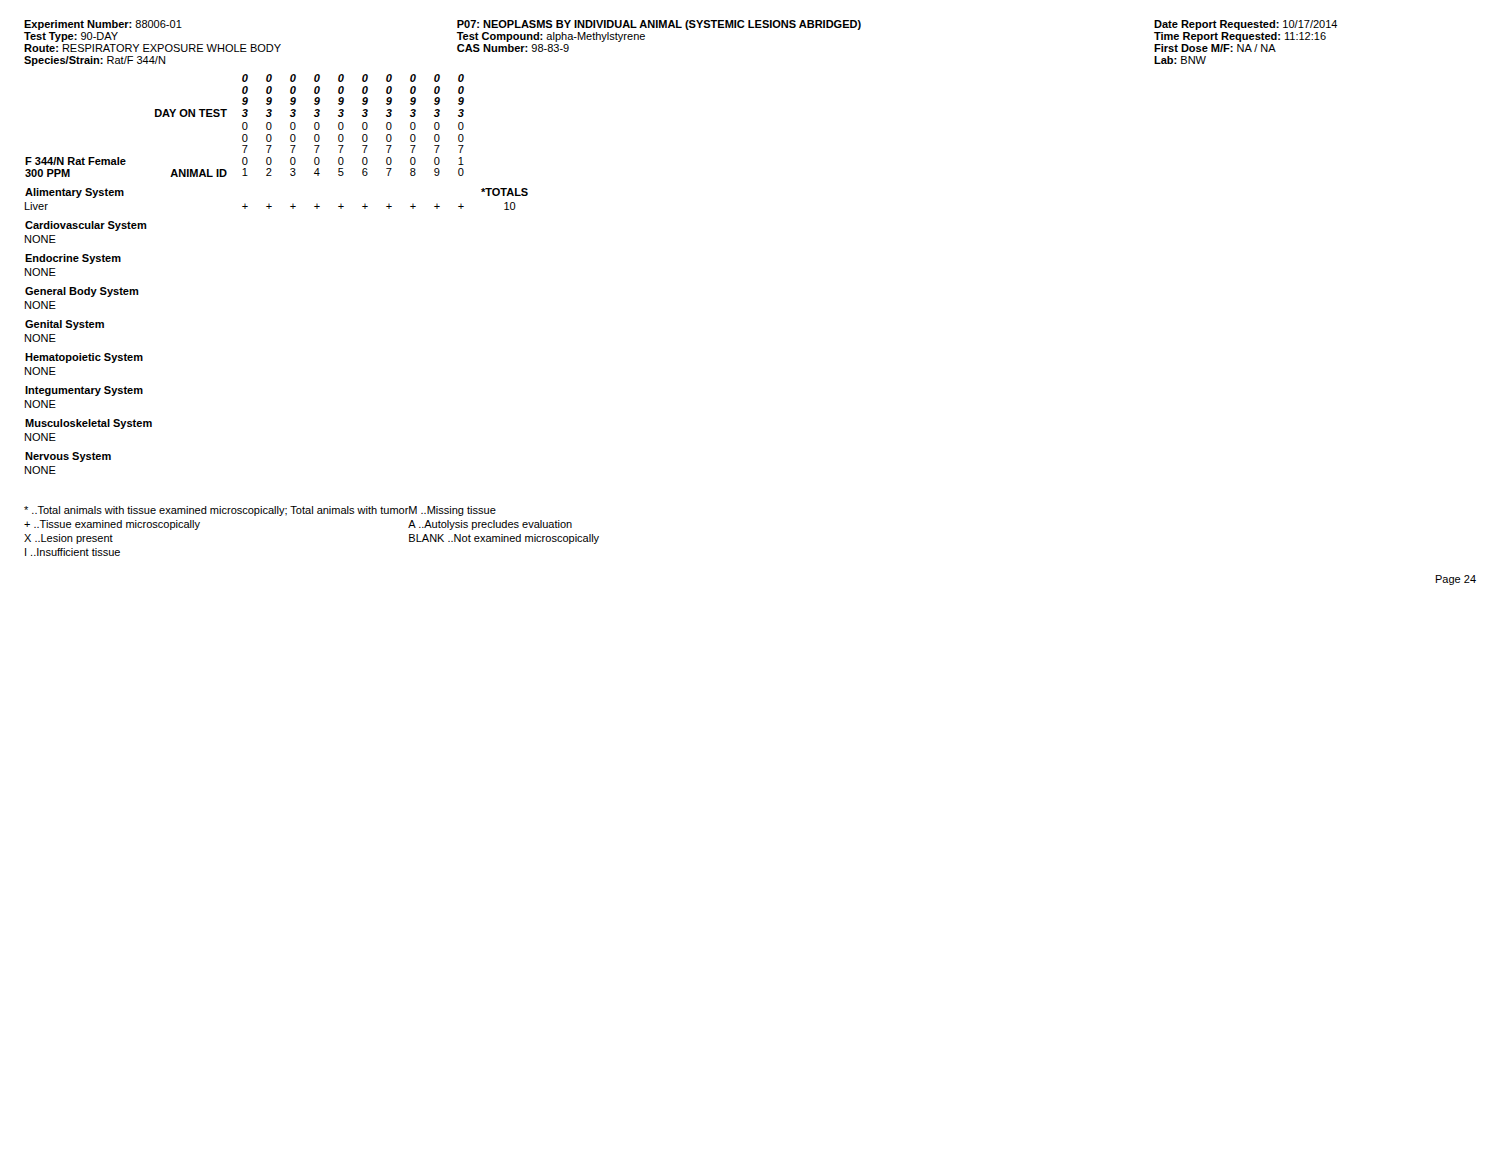| Experiment Number: 88006-01 | P07: NEOPLASMS BY INDIVIDUAL ANIMAL (SYSTEMIC LESIONS ABRIDGED) | Date Report Requested: 10/17/2014 |
| Test Type: 90-DAY | Test Compound: alpha-Methylstyrene | Time Report Requested: 11:12:16 |
| Route: RESPIRATORY EXPOSURE WHOLE BODY | CAS Number: 98-83-9 | First Dose M/F: NA / NA |
| Species/Strain: Rat/F 344/N | | Lab: BNW |
| F 344/N Rat Female 300 PPM | DAY ON TEST | 0 0 9 3 | 0 0 9 3 | 0 0 9 3 | 0 0 9 3 | 0 0 9 3 | 0 0 9 3 | 0 0 9 3 | 0 0 9 3 | 0 0 9 3 | 0 0 9 3 | |
| ANIMAL ID | 0 0 7 0 1 | 0 0 7 0 2 | 0 0 7 0 3 | 0 0 7 0 4 | 0 0 7 0 5 | 0 0 7 0 6 | 0 0 7 0 7 | 0 0 7 0 8 | 0 0 7 0 9 | 0 0 7 1 0 |
| Alimentary System | | | | | | | | | | | | *TOTALS |
| Liver | | + | + | + | + | + | + | + | + | + | + | 10 |
| Cardiovascular System | |
| NONE | |
| Endocrine System | |
| NONE | |
| General Body System | |
| NONE | |
| Genital System | |
| NONE | |
| Hematopoietic System | |
| NONE | |
| Integumentary System | |
| NONE | |
| Musculoskeletal System | |
| NONE | |
| Nervous System | |
| NONE | |
| * ..Total animals with tissue examined microscopically; Total animals with tumor | M ..Missing tissue |
| + ..Tissue examined microscopically | A ..Autolysis precludes evaluation |
| X ..Lesion present | BLANK ..Not examined microscopically |
| I ..Insufficient tissue | |
Page 24